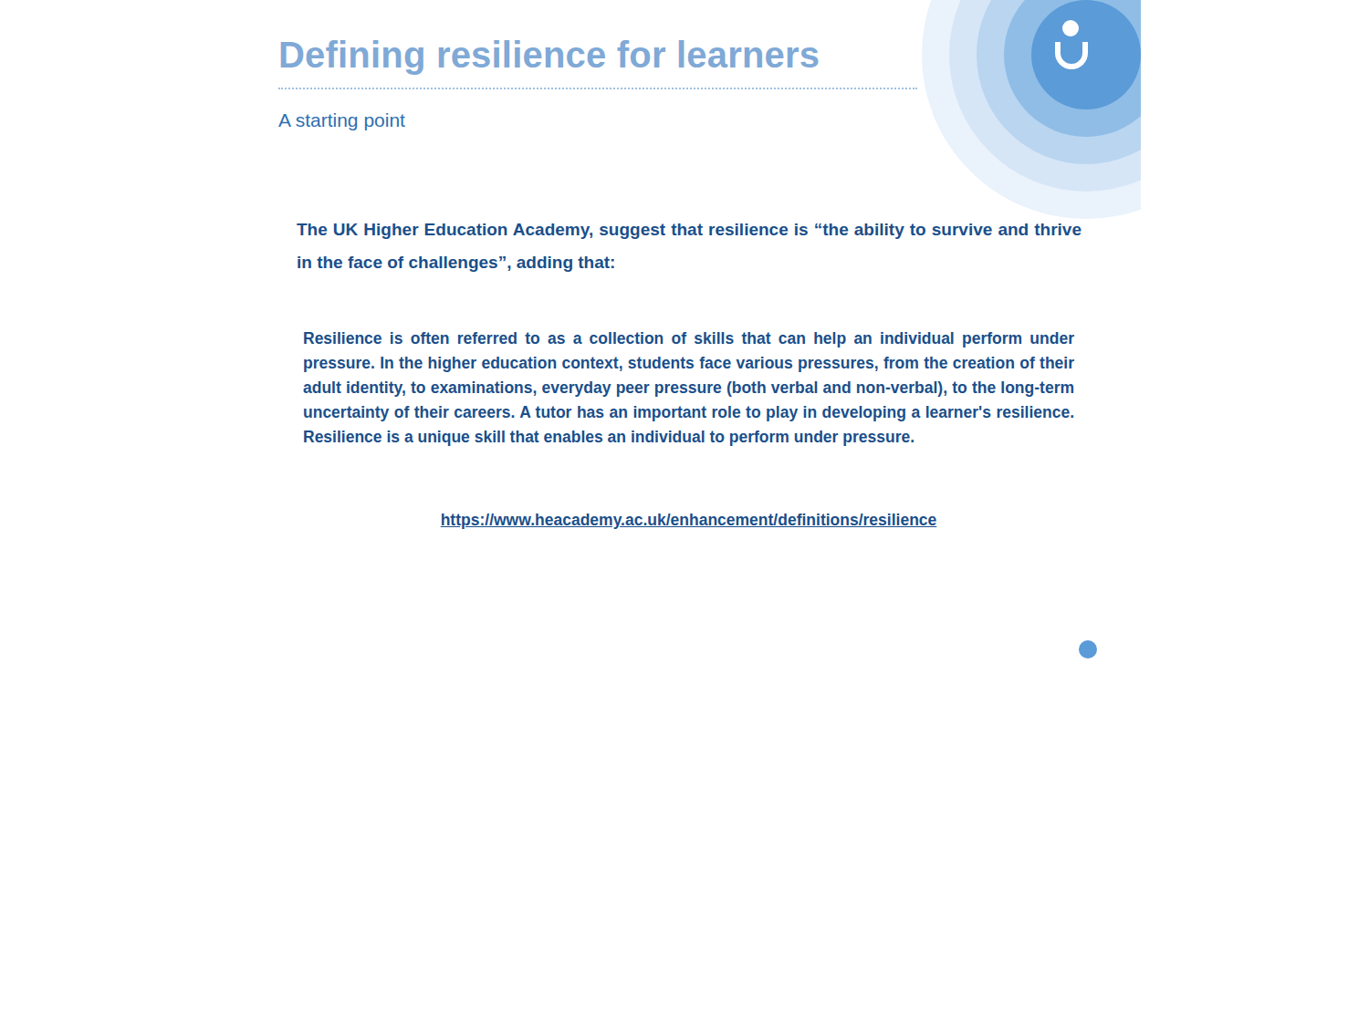Defining resilience for learners
A starting point
The UK Higher Education Academy, suggest that resilience is “the ability to survive and thrive in the face of challenges”, adding that:
Resilience is often referred to as a collection of skills that can help an individual perform under pressure. In the higher education context, students face various pressures, from the creation of their adult identity, to examinations, everyday peer pressure (both verbal and non-verbal), to the long-term uncertainty of their careers. A tutor has an important role to play in developing a learner's resilience. Resilience is a unique skill that enables an individual to perform under pressure.
https://www.heacademy.ac.uk/enhancement/definitions/resilience